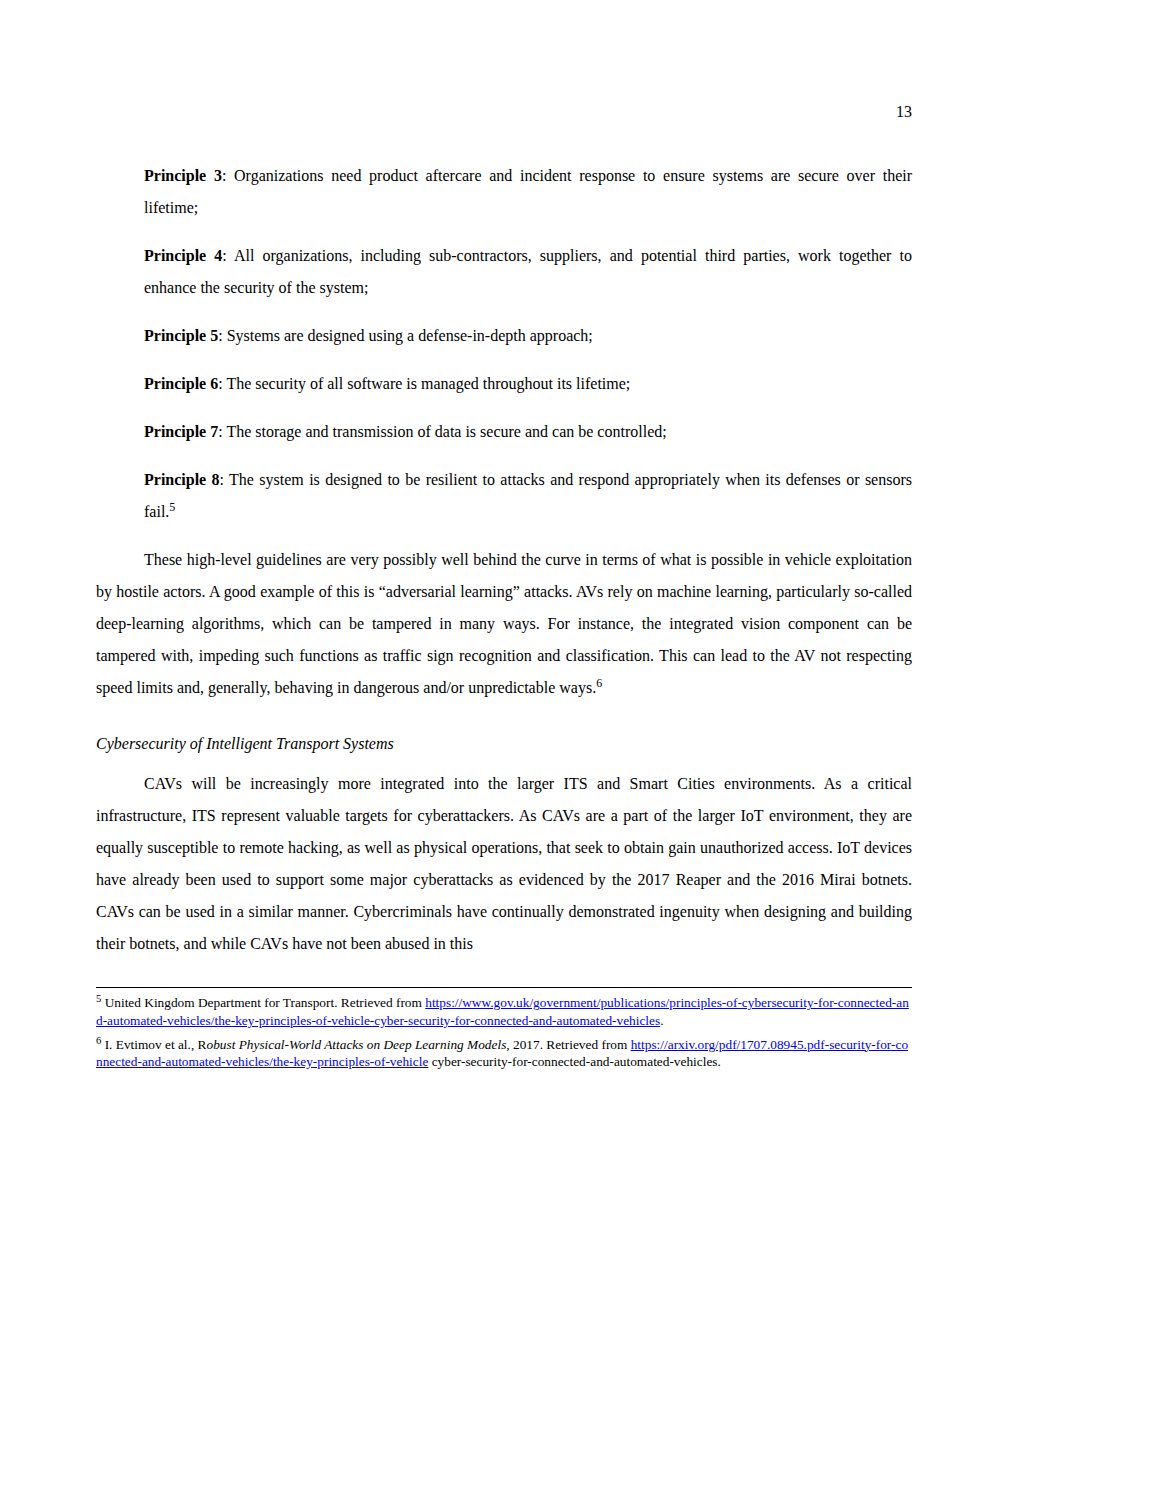13
Principle 3: Organizations need product aftercare and incident response to ensure systems are secure over their lifetime;
Principle 4: All organizations, including sub-contractors, suppliers, and potential third parties, work together to enhance the security of the system;
Principle 5: Systems are designed using a defense-in-depth approach;
Principle 6: The security of all software is managed throughout its lifetime;
Principle 7: The storage and transmission of data is secure and can be controlled;
Principle 8: The system is designed to be resilient to attacks and respond appropriately when its defenses or sensors fail.5
These high-level guidelines are very possibly well behind the curve in terms of what is possible in vehicle exploitation by hostile actors. A good example of this is “adversarial learning” attacks. AVs rely on machine learning, particularly so-called deep-learning algorithms, which can be tampered in many ways. For instance, the integrated vision component can be tampered with, impeding such functions as traffic sign recognition and classification. This can lead to the AV not respecting speed limits and, generally, behaving in dangerous and/or unpredictable ways.6
Cybersecurity of Intelligent Transport Systems
CAVs will be increasingly more integrated into the larger ITS and Smart Cities environments. As a critical infrastructure, ITS represent valuable targets for cyberattackers. As CAVs are a part of the larger IoT environment, they are equally susceptible to remote hacking, as well as physical operations, that seek to obtain gain unauthorized access. IoT devices have already been used to support some major cyberattacks as evidenced by the 2017 Reaper and the 2016 Mirai botnets. CAVs can be used in a similar manner. Cybercriminals have continually demonstrated ingenuity when designing and building their botnets, and while CAVs have not been abused in this
5 United Kingdom Department for Transport. Retrieved from https://www.gov.uk/government/publications/principles-of-cybersecurity-for-connected-and-automated-vehicles/the-key-principles-of-vehicle-cyber-security-for-connected-and-automated-vehicles.
6 I. Evtimov et al., Robust Physical-World Attacks on Deep Learning Models, 2017. Retrieved from https://arxiv.org/pdf/1707.08945.pdf-security-for-connected-and-automated-vehicles/the-key-principles-of-vehicle cyber-security-for-connected-and-automated-vehicles.